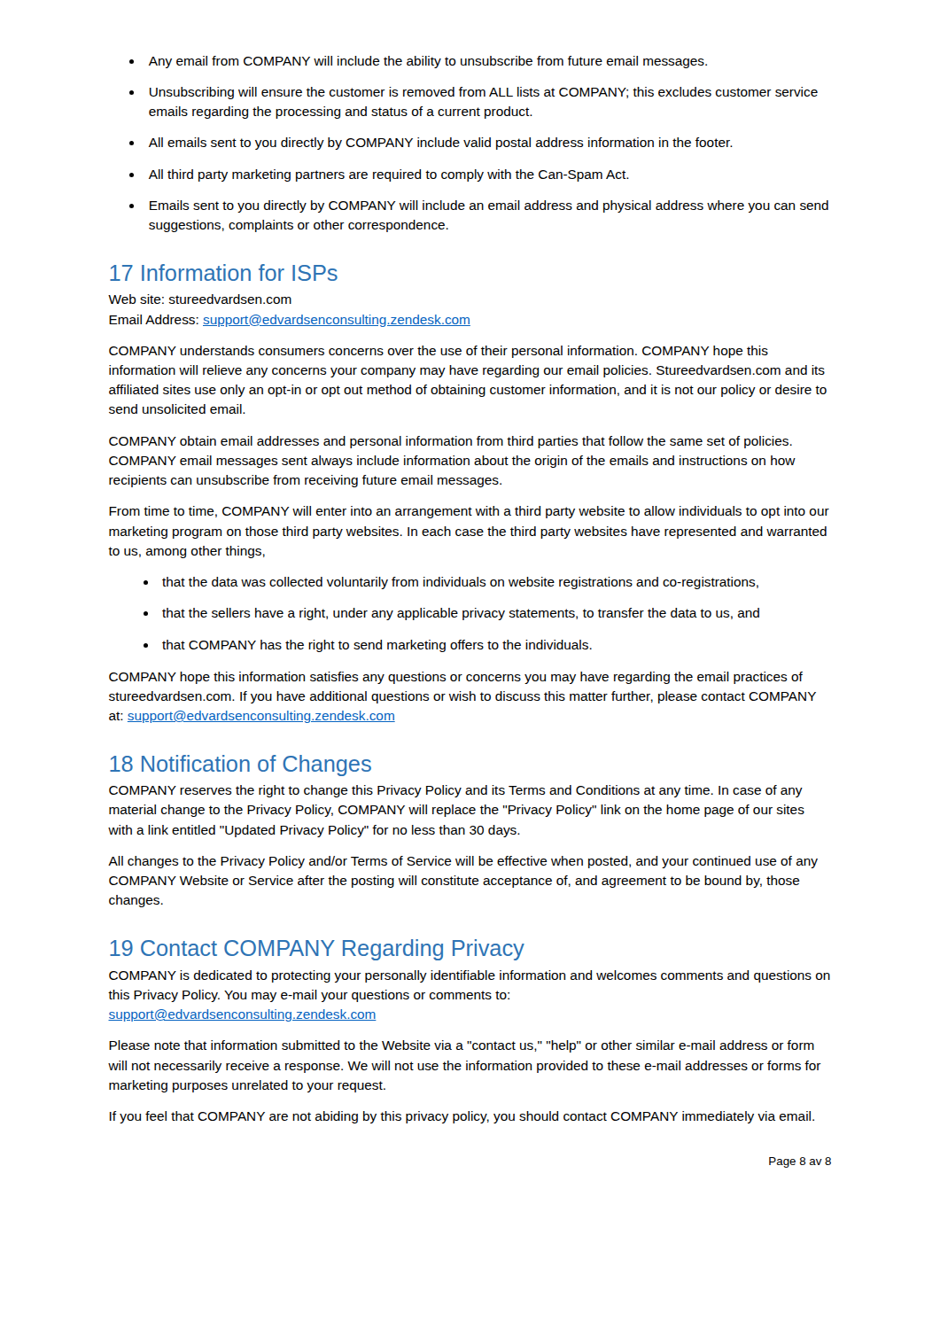Any email from COMPANY will include the ability to unsubscribe from future email messages.
Unsubscribing will ensure the customer is removed from ALL lists at COMPANY; this excludes customer service emails regarding the processing and status of a current product.
All emails sent to you directly by COMPANY include valid postal address information in the footer.
All third party marketing partners are required to comply with the Can-Spam Act.
Emails sent to you directly by COMPANY will include an email address and physical address where you can send suggestions, complaints or other correspondence.
17 Information for ISPs
Web site: stureedvardsen.com
Email Address: support@edvardsenconsulting.zendesk.com
COMPANY understands consumers concerns over the use of their personal information. COMPANY hope this information will relieve any concerns your company may have regarding our email policies. Stureedvardsen.com and its affiliated sites use only an opt-in or opt out method of obtaining customer information, and it is not our policy or desire to send unsolicited email.
COMPANY obtain email addresses and personal information from third parties that follow the same set of policies. COMPANY email messages sent always include information about the origin of the emails and instructions on how recipients can unsubscribe from receiving future email messages.
From time to time, COMPANY will enter into an arrangement with a third party website to allow individuals to opt into our marketing program on those third party websites. In each case the third party websites have represented and warranted to us, among other things,
that the data was collected voluntarily from individuals on website registrations and co-registrations,
that the sellers have a right, under any applicable privacy statements, to transfer the data to us, and
that COMPANY has the right to send marketing offers to the individuals.
COMPANY hope this information satisfies any questions or concerns you may have regarding the email practices of stureedvardsen.com. If you have additional questions or wish to discuss this matter further, please contact COMPANY at: support@edvardsenconsulting.zendesk.com
18 Notification of Changes
COMPANY reserves the right to change this Privacy Policy and its Terms and Conditions at any time. In case of any material change to the Privacy Policy, COMPANY will replace the "Privacy Policy" link on the home page of our sites with a link entitled "Updated Privacy Policy" for no less than 30 days.
All changes to the Privacy Policy and/or Terms of Service will be effective when posted, and your continued use of any COMPANY Website or Service after the posting will constitute acceptance of, and agreement to be bound by, those changes.
19 Contact COMPANY Regarding Privacy
COMPANY is dedicated to protecting your personally identifiable information and welcomes comments and questions on this Privacy Policy. You may e-mail your questions or comments to:
support@edvardsenconsulting.zendesk.com
Please note that information submitted to the Website via a "contact us," "help" or other similar e-mail address or form will not necessarily receive a response. We will not use the information provided to these e-mail addresses or forms for marketing purposes unrelated to your request.
If you feel that COMPANY are not abiding by this privacy policy, you should contact COMPANY immediately via email.
Page 8 av 8